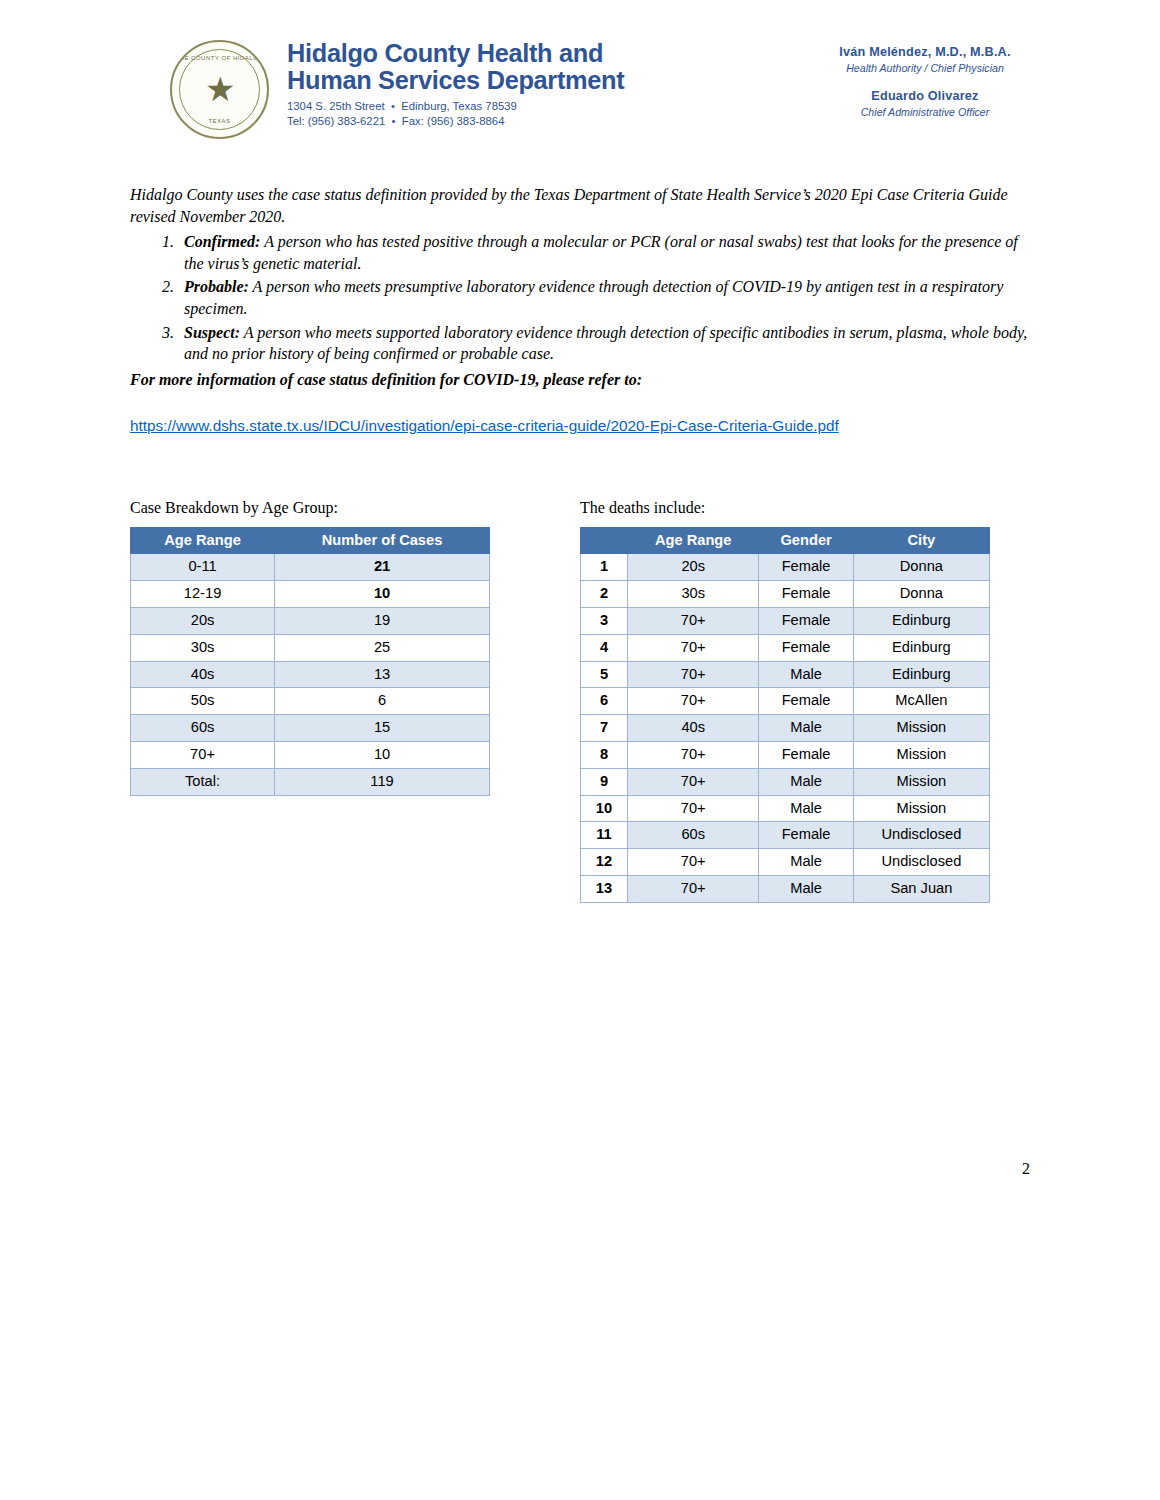THE COUNTY OF HIDALGO
★
TEXAS
Hidalgo County Health and
Human Services Department
1304 S. 25th Street • Edinburg, Texas 78539
Tel: (956) 383-6221 • Fax: (956) 383-8864
Iván Meléndez, M.D., M.B.A.
Health Authority / Chief Physician
Eduardo Olivarez
Chief Administrative Officer
Hidalgo County uses the case status definition provided by the Texas Department of State Health Service’s 2020 Epi Case Criteria Guide revised November 2020.
Confirmed: A person who has tested positive through a molecular or PCR (oral or nasal swabs) test that looks for the presence of the virus’s genetic material.
Probable: A person who meets presumptive laboratory evidence through detection of COVID-19 by antigen test in a respiratory specimen.
Suspect: A person who meets supported laboratory evidence through detection of specific antibodies in serum, plasma, whole body, and no prior history of being confirmed or probable case.
For more information of case status definition for COVID-19, please refer to:
https://www.dshs.state.tx.us/IDCU/investigation/epi-case-criteria-guide/2020-Epi-Case-Criteria-Guide.pdf
Case Breakdown by Age Group:
| Age Range | Number of Cases |
| --- | --- |
| 0-11 | 21 |
| 12-19 | 10 |
| 20s | 19 |
| 30s | 25 |
| 40s | 13 |
| 50s | 6 |
| 60s | 15 |
| 70+ | 10 |
| Total: | 119 |
The deaths include:
| | Age Range | Gender | City |
| --- | --- | --- | --- |
| 1 | 20s | Female | Donna |
| 2 | 30s | Female | Donna |
| 3 | 70+ | Female | Edinburg |
| 4 | 70+ | Female | Edinburg |
| 5 | 70+ | Male | Edinburg |
| 6 | 70+ | Female | McAllen |
| 7 | 40s | Male | Mission |
| 8 | 70+ | Female | Mission |
| 9 | 70+ | Male | Mission |
| 10 | 70+ | Male | Mission |
| 11 | 60s | Female | Undisclosed |
| 12 | 70+ | Male | Undisclosed |
| 13 | 70+ | Male | San Juan |
2